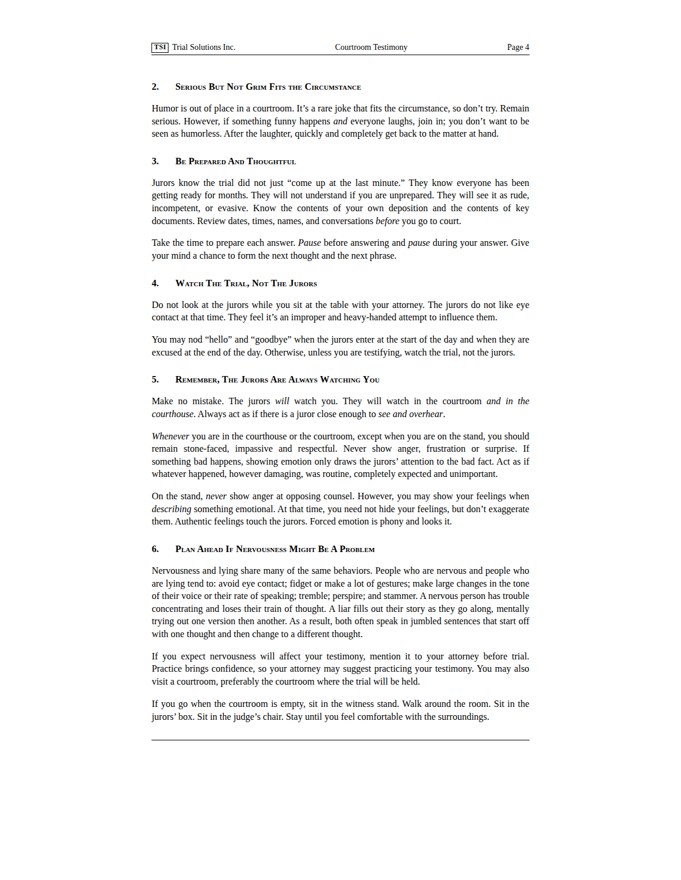TSI Trial Solutions Inc.
Courtroom Testimony
Page 4
2. Serious But Not Grim Fits the Circumstance
Humor is out of place in a courtroom. It’s a rare joke that fits the circumstance, so don’t try. Remain serious. However, if something funny happens and everyone laughs, join in; you don’t want to be seen as humorless. After the laughter, quickly and completely get back to the matter at hand.
3. Be Prepared And Thoughtful
Jurors know the trial did not just “come up at the last minute.” They know everyone has been getting ready for months. They will not understand if you are unprepared. They will see it as rude, incompetent, or evasive. Know the contents of your own deposition and the contents of key documents. Review dates, times, names, and conversations before you go to court.
Take the time to prepare each answer. Pause before answering and pause during your answer. Give your mind a chance to form the next thought and the next phrase.
4. Watch The Trial, Not The Jurors
Do not look at the jurors while you sit at the table with your attorney. The jurors do not like eye contact at that time. They feel it’s an improper and heavy-handed attempt to influence them.
You may nod “hello” and “goodbye” when the jurors enter at the start of the day and when they are excused at the end of the day. Otherwise, unless you are testifying, watch the trial, not the jurors.
5. Remember, The Jurors Are Always Watching You
Make no mistake. The jurors will watch you. They will watch in the courtroom and in the courthouse. Always act as if there is a juror close enough to see and overhear.
Whenever you are in the courthouse or the courtroom, except when you are on the stand, you should remain stone-faced, impassive and respectful. Never show anger, frustration or surprise. If something bad happens, showing emotion only draws the jurors’ attention to the bad fact. Act as if whatever happened, however damaging, was routine, completely expected and unimportant.
On the stand, never show anger at opposing counsel. However, you may show your feelings when describing something emotional. At that time, you need not hide your feelings, but don’t exaggerate them. Authentic feelings touch the jurors. Forced emotion is phony and looks it.
6. Plan Ahead If Nervousness Might Be A Problem
Nervousness and lying share many of the same behaviors. People who are nervous and people who are lying tend to: avoid eye contact; fidget or make a lot of gestures; make large changes in the tone of their voice or their rate of speaking; tremble; perspire; and stammer. A nervous person has trouble concentrating and loses their train of thought. A liar fills out their story as they go along, mentally trying out one version then another. As a result, both often speak in jumbled sentences that start off with one thought and then change to a different thought.
If you expect nervousness will affect your testimony, mention it to your attorney before trial. Practice brings confidence, so your attorney may suggest practicing your testimony. You may also visit a courtroom, preferably the courtroom where the trial will be held.
If you go when the courtroom is empty, sit in the witness stand. Walk around the room. Sit in the jurors’ box. Sit in the judge’s chair. Stay until you feel comfortable with the surroundings.